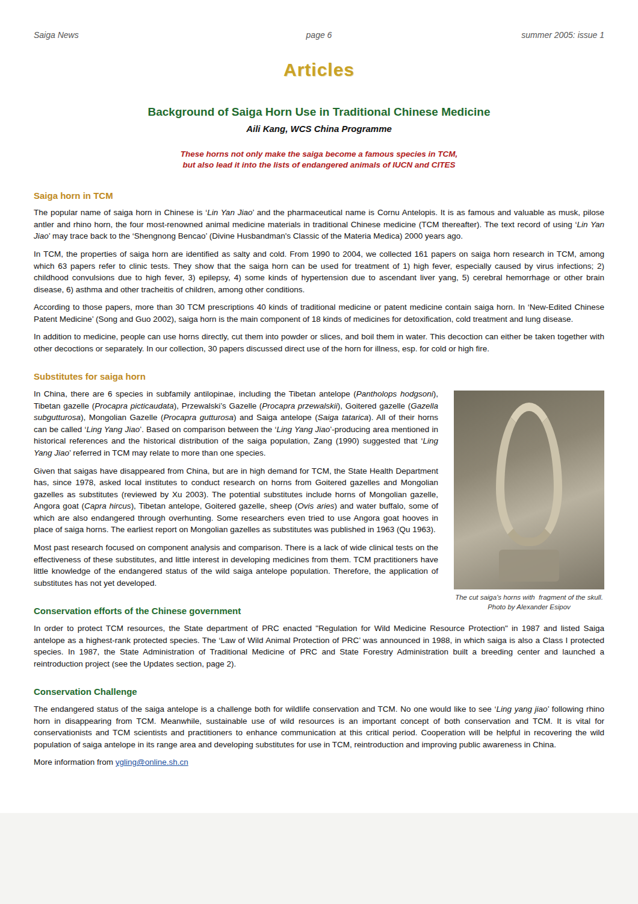Saiga News
page 6
summer 2005: issue 1
Articles
Background of Saiga Horn Use in Traditional Chinese Medicine
Aili Kang, WCS China Programme
These horns not only make the saiga become a famous species in TCM,
but also lead it into the lists of endangered animals of IUCN and CITES
Saiga horn in TCM
The popular name of saiga horn in Chinese is ‘Lin Yan Jiao’ and the pharmaceutical name is Cornu Antelopis. It is as famous and valuable as musk, pilose antler and rhino horn, the four most-renowned animal medicine materials in traditional Chinese medicine (TCM thereafter). The text record of using ‘Lin Yan Jiao’ may trace back to the ‘Shengnong Bencao’ (Divine Husbandman's Classic of the Materia Medica) 2000 years ago.
In TCM, the properties of saiga horn are identified as salty and cold. From 1990 to 2004, we collected 161 papers on saiga horn research in TCM, among which 63 papers refer to clinic tests. They show that the saiga horn can be used for treatment of 1) high fever, especially caused by virus infections; 2) childhood convulsions due to high fever, 3) epilepsy, 4) some kinds of hypertension due to ascendant liver yang, 5) cerebral hemorrhage or other brain disease, 6) asthma and other tracheitis of children, among other conditions.
According to those papers, more than 30 TCM prescriptions 40 kinds of traditional medicine or patent medicine contain saiga horn. In ‘New-Edited Chinese Patent Medicine’ (Song and Guo 2002), saiga horn is the main component of 18 kinds of medicines for detoxification, cold treatment and lung disease.
In addition to medicine, people can use horns directly, cut them into powder or slices, and boil them in water. This decoction can either be taken together with other decoctions or separately. In our collection, 30 papers discussed direct use of the horn for illness, esp. for cold or high fire.
Substitutes for saiga horn
The cut saiga's horns with fragment of the skull.
Photo by Alexander Esipov
In China, there are 6 species in subfamily antilopinae, including the Tibetan antelope (Pantholops hodgsoni), Tibetan gazelle (Procapra picticaudata), Przewalski’s Gazelle (Procapra przewalskii), Goitered gazelle (Gazella subgutturosa), Mongolian Gazelle (Procapra gutturosa) and Saiga antelope (Saiga tatarica). All of their horns can be called ‘Ling Yang Jiao’. Based on comparison between the ‘Ling Yang Jiao’-producing area mentioned in historical references and the historical distribution of the saiga population, Zang (1990) suggested that ‘Ling Yang Jiao’ referred in TCM may relate to more than one species.
Given that saigas have disappeared from China, but are in high demand for TCM, the State Health Department has, since 1978, asked local institutes to conduct research on horns from Goitered gazelles and Mongolian gazelles as substitutes (reviewed by Xu 2003). The potential substitutes include horns of Mongolian gazelle, Angora goat (Capra hircus), Tibetan antelope, Goitered gazelle, sheep (Ovis aries) and water buffalo, some of which are also endangered through overhunting. Some researchers even tried to use Angora goat hooves in place of saiga horns. The earliest report on Mongolian gazelles as substitutes was published in 1963 (Qu 1963).
Most past research focused on component analysis and comparison. There is a lack of wide clinical tests on the effectiveness of these substitutes, and little interest in developing medicines from them. TCM practitioners have little knowledge of the endangered status of the wild saiga antelope population. Therefore, the application of substitutes has not yet developed.
Conservation efforts of the Chinese government
In order to protect TCM resources, the State department of PRC enacted "Regulation for Wild Medicine Resource Protection" in 1987 and listed Saiga antelope as a highest-rank protected species. The ‘Law of Wild Animal Protection of PRC’ was announced in 1988, in which saiga is also a Class I protected species. In 1987, the State Administration of Traditional Medicine of PRC and State Forestry Administration built a breeding center and launched a reintroduction project (see the Updates section, page 2).
Conservation Challenge
The endangered status of the saiga antelope is a challenge both for wildlife conservation and TCM. No one would like to see ‘Ling yang jiao’ following rhino horn in disappearing from TCM. Meanwhile, sustainable use of wild resources is an important concept of both conservation and TCM. It is vital for conservationists and TCM scientists and practitioners to enhance communication at this critical period. Cooperation will be helpful in recovering the wild population of saiga antelope in its range area and developing substitutes for use in TCM, reintroduction and improving public awareness in China.
More information from ygling@online.sh.cn